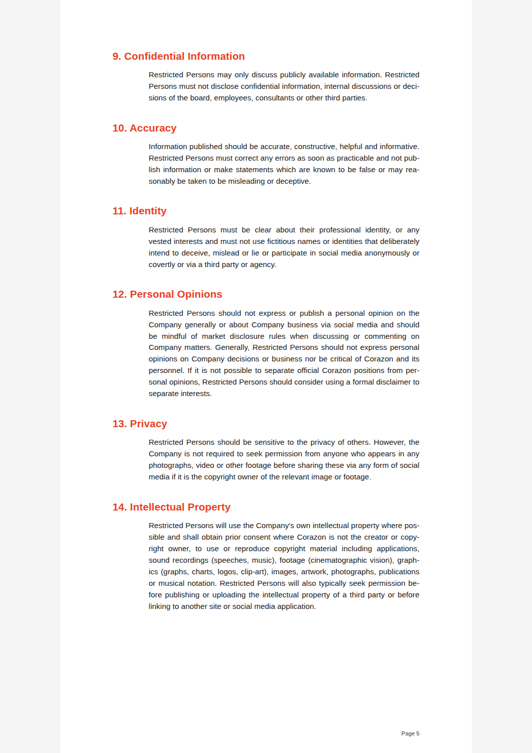9. Confidential Information
Restricted Persons may only discuss publicly available information. Restricted Persons must not disclose confidential information, internal discussions or decisions of the board, employees, consultants or other third parties.
10. Accuracy
Information published should be accurate, constructive, helpful and informative. Restricted Persons must correct any errors as soon as practicable and not publish information or make statements which are known to be false or may reasonably be taken to be misleading or deceptive.
11. Identity
Restricted Persons must be clear about their professional identity, or any vested interests and must not use fictitious names or identities that deliberately intend to deceive, mislead or lie or participate in social media anonymously or covertly or via a third party or agency.
12. Personal Opinions
Restricted Persons should not express or publish a personal opinion on the Company generally or about Company business via social media and should be mindful of market disclosure rules when discussing or commenting on Company matters. Generally, Restricted Persons should not express personal opinions on Company decisions or business nor be critical of Corazon and its personnel. If it is not possible to separate official Corazon positions from personal opinions, Restricted Persons should consider using a formal disclaimer to separate interests.
13. Privacy
Restricted Persons should be sensitive to the privacy of others. However, the Company is not required to seek permission from anyone who appears in any photographs, video or other footage before sharing these via any form of social media if it is the copyright owner of the relevant image or footage.
14. Intellectual Property
Restricted Persons will use the Company's own intellectual property where possible and shall obtain prior consent where Corazon is not the creator or copyright owner, to use or reproduce copyright material including applications, sound recordings (speeches, music), footage (cinematographic vision), graphics (graphs, charts, logos, clip-art), images, artwork, photographs, publications or musical notation. Restricted Persons will also typically seek permission before publishing or uploading the intellectual property of a third party or before linking to another site or social media application.
Page 5